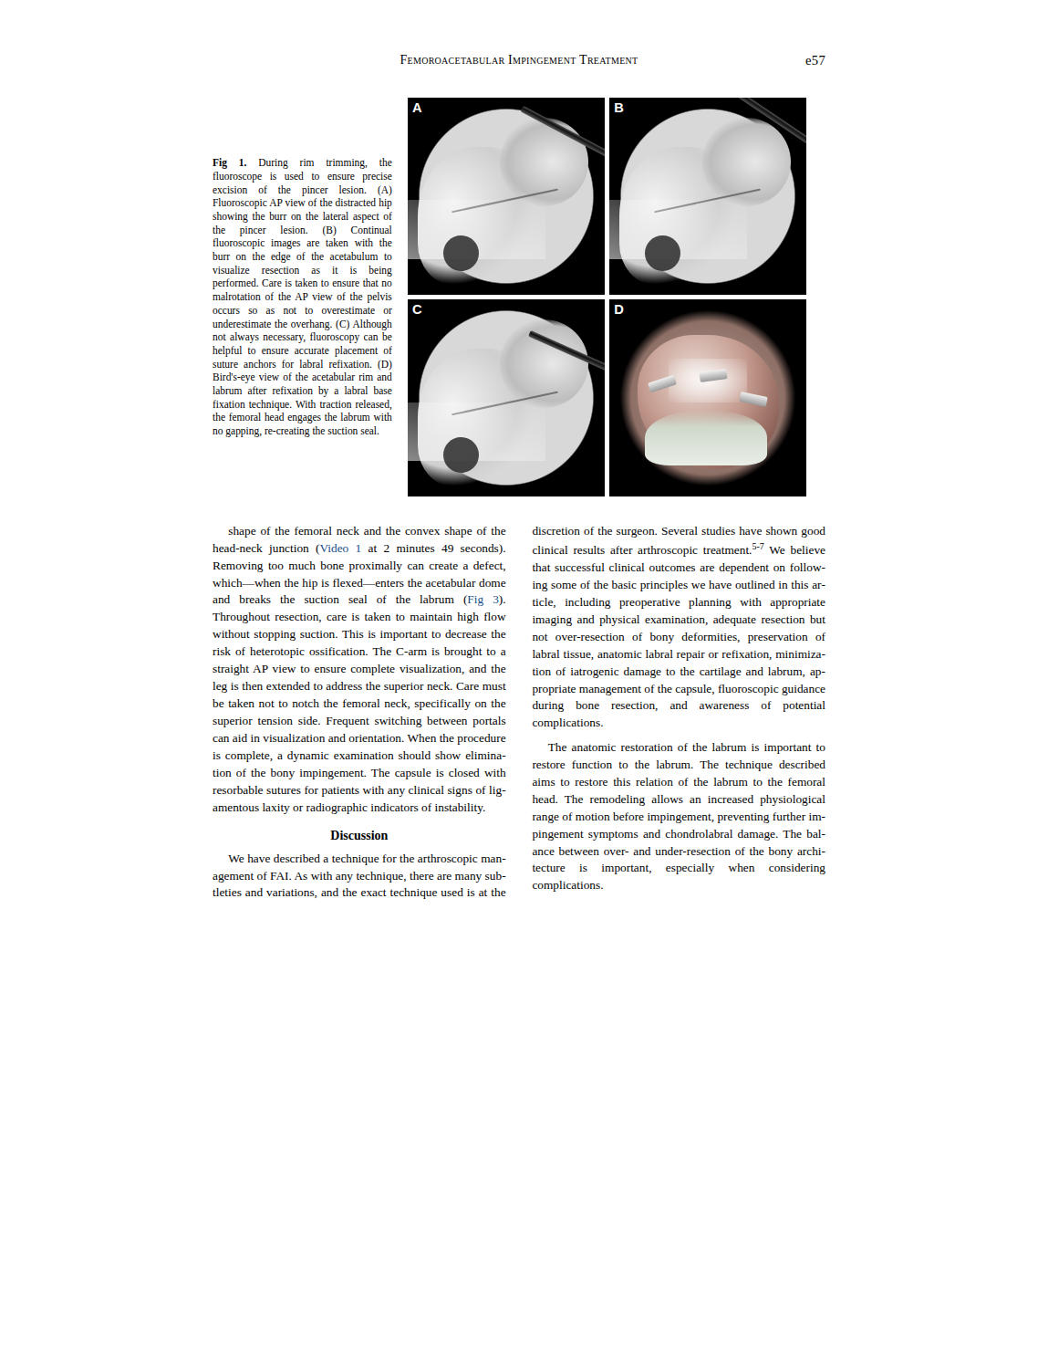Femoroacetabular Impingement Treatment e57
Fig 1. During rim trimming, the fluoroscope is used to ensure precise excision of the pincer lesion. (A) Fluoroscopic AP view of the distracted hip showing the burr on the lateral aspect of the pincer lesion. (B) Continual fluoroscopic images are taken with the burr on the edge of the acetabulum to visualize resection as it is being performed. Care is taken to ensure that no malrotation of the AP view of the pelvis occurs so as not to overestimate or underestimate the overhang. (C) Although not always necessary, fluoroscopy can be helpful to ensure accurate placement of suture anchors for labral refixation. (D) Bird's-eye view of the acetabular rim and labrum after refixation by a labral base fixation technique. With traction released, the femoral head engages the labrum with no gapping, re-creating the suction seal.
A
B
C
D
shape of the femoral neck and the convex shape of the head-neck junction (Video 1 at 2 minutes 49 seconds). Removing too much bone proximally can create a defect, which—when the hip is flexed—enters the acetabular dome and breaks the suction seal of the labrum (Fig 3). Throughout resection, care is taken to maintain high flow without stopping suction. This is important to decrease the risk of heterotopic ossification. The C-arm is brought to a straight AP view to ensure complete visualization, and the leg is then extended to address the superior neck. Care must be taken not to notch the femoral neck, specifically on the superior tension side. Frequent switching between portals can aid in visualization and orientation. When the procedure is complete, a dynamic examination should show elimination of the bony impingement. The capsule is closed with resorbable sutures for patients with any clinical signs of ligamentous laxity or radiographic indicators of instability.
Discussion
We have described a technique for the arthroscopic management of FAI. As with any technique, there are many subtleties and variations, and the exact technique used is at the discretion of the surgeon. Several studies have shown good clinical results after arthroscopic treatment.5-7 We believe that successful clinical outcomes are dependent on following some of the basic principles we have outlined in this article, including preoperative planning with appropriate imaging and physical examination, adequate resection but not over-resection of bony deformities, preservation of labral tissue, anatomic labral repair or refixation, minimization of iatrogenic damage to the cartilage and labrum, appropriate management of the capsule, fluoroscopic guidance during bone resection, and awareness of potential complications.
The anatomic restoration of the labrum is important to restore function to the labrum. The technique described aims to restore this relation of the labrum to the femoral head. The remodeling allows an increased physiological range of motion before impingement, preventing further impingement symptoms and chondrolabral damage. The balance between over- and under-resection of the bony architecture is important, especially when considering complications.